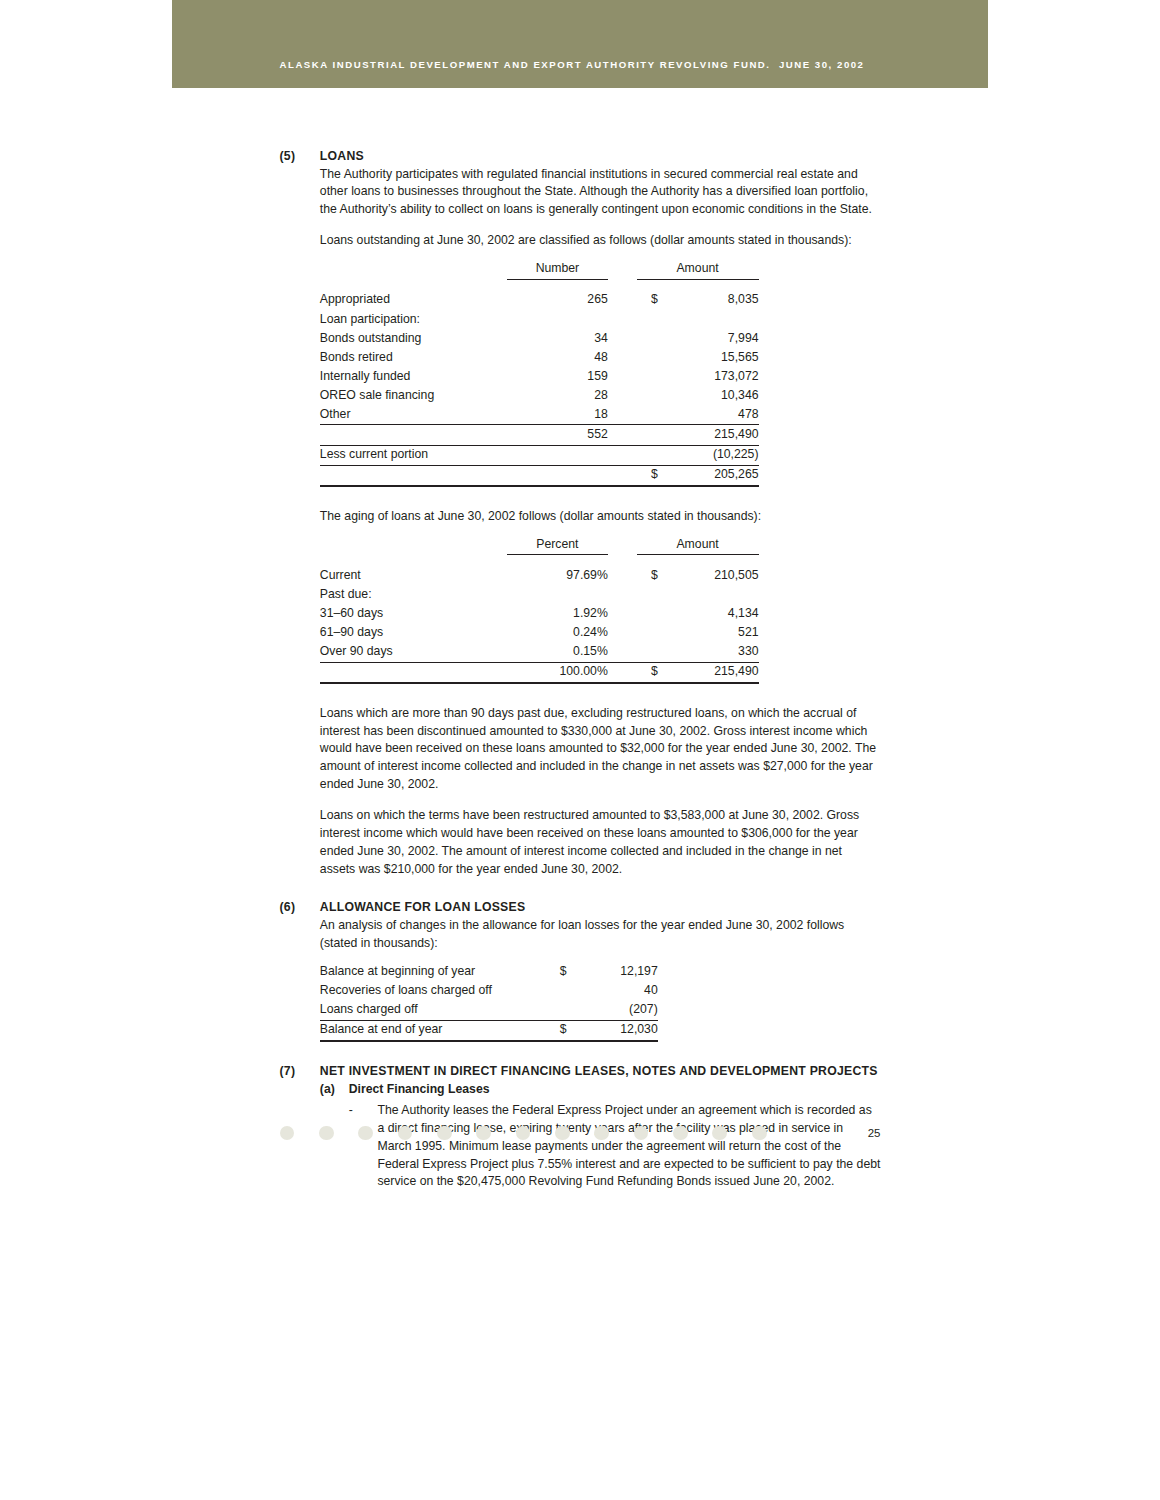ALASKA INDUSTRIAL DEVELOPMENT AND EXPORT AUTHORITY REVOLVING FUND. JUNE 30, 2002
(5) Loans
The Authority participates with regulated financial institutions in secured commercial real estate and other loans to businesses throughout the State. Although the Authority has a diversified loan portfolio, the Authority’s ability to collect on loans is generally contingent upon economic conditions in the State.
Loans outstanding at June 30, 2002 are classified as follows (dollar amounts stated in thousands):
| | Number | | Amount |
| Appropriated | 265 | | $ | 8,035 |
| Loan participation: | | | | |
| Bonds outstanding | 34 | | | 7,994 |
| Bonds retired | 48 | | | 15,565 |
| Internally funded | 159 | | | 173,072 |
| OREO sale financing | 28 | | | 10,346 |
| Other | 18 | | | 478 |
| | 552 | | | 215,490 |
| Less current portion | | | | (10,225) |
| | | | $ | 205,265 |
The aging of loans at June 30, 2002 follows (dollar amounts stated in thousands):
| | Percent | | Amount |
| Current | 97.69% | | $ | 210,505 |
| Past due: | | | | |
| 31–60 days | 1.92% | | | 4,134 |
| 61–90 days | 0.24% | | | 521 |
| Over 90 days | 0.15% | | | 330 |
| | 100.00% | | $ | 215,490 |
Loans which are more than 90 days past due, excluding restructured loans, on which the accrual of interest has been discontinued amounted to $330,000 at June 30, 2002. Gross interest income which would have been received on these loans amounted to $32,000 for the year ended June 30, 2002. The amount of interest income collected and included in the change in net assets was $27,000 for the year ended June 30, 2002.
Loans on which the terms have been restructured amounted to $3,583,000 at June 30, 2002. Gross interest income which would have been received on these loans amounted to $306,000 for the year ended June 30, 2002. The amount of interest income collected and included in the change in net assets was $210,000 for the year ended June 30, 2002.
(6) Allowance for Loan Losses
An analysis of changes in the allowance for loan losses for the year ended June 30, 2002 follows (stated in thousands):
| Balance at beginning of year | $ | 12,197 |
| Recoveries of loans charged off | | 40 |
| Loans charged off | | (207) |
| Balance at end of year | $ | 12,030 |
(7) Net Investment in Direct Financing Leases, Notes and Development Projects
(a) Direct Financing Leases
- The Authority leases the Federal Express Project under an agreement which is recorded as a direct financing lease, expiring twenty years after the facility was placed in service in March 1995. Minimum lease payments under the agreement will return the cost of the Federal Express Project plus 7.55% interest and are expected to be sufficient to pay the debt service on the $20,475,000 Revolving Fund Refunding Bonds issued June 20, 2002.
25